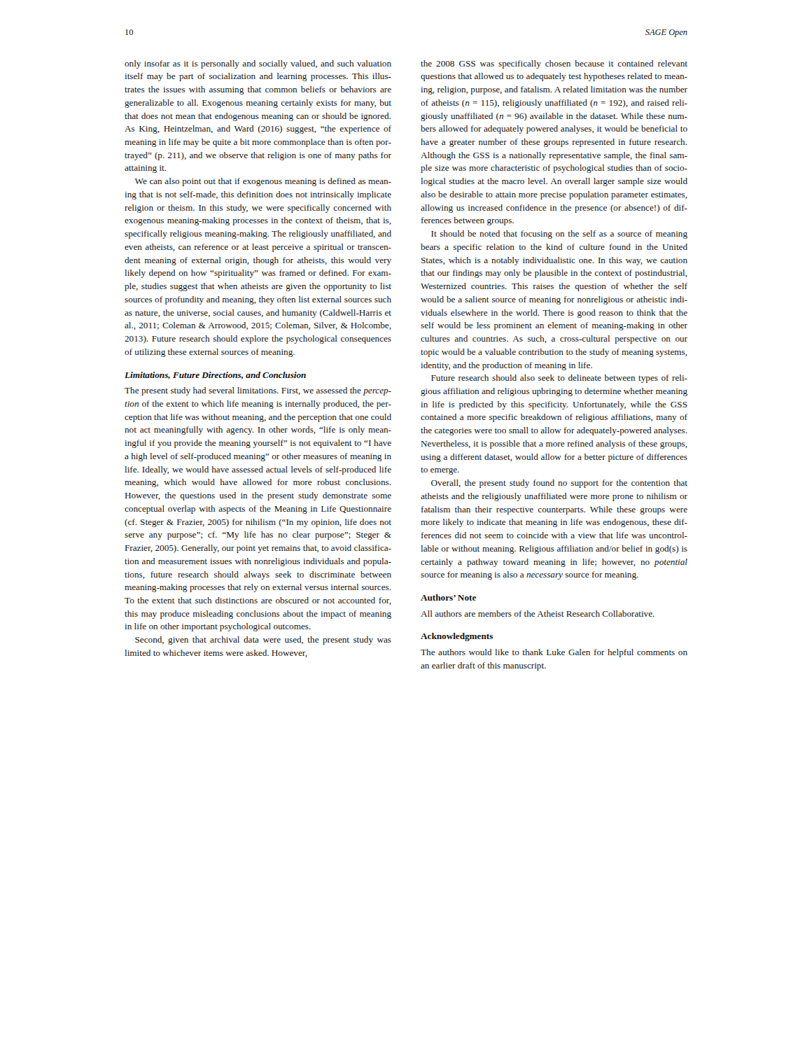10 SAGE Open
only insofar as it is personally and socially valued, and such valuation itself may be part of socialization and learning processes. This illustrates the issues with assuming that common beliefs or behaviors are generalizable to all. Exogenous meaning certainly exists for many, but that does not mean that endogenous meaning can or should be ignored. As King, Heintzelman, and Ward (2016) suggest, “the experience of meaning in life may be quite a bit more commonplace than is often portrayed” (p. 211), and we observe that religion is one of many paths for attaining it.
We can also point out that if exogenous meaning is defined as meaning that is not self-made, this definition does not intrinsically implicate religion or theism. In this study, we were specifically concerned with exogenous meaning-making processes in the context of theism, that is, specifically religious meaning-making. The religiously unaffiliated, and even atheists, can reference or at least perceive a spiritual or transcendent meaning of external origin, though for atheists, this would very likely depend on how “spirituality” was framed or defined. For example, studies suggest that when atheists are given the opportunity to list sources of profundity and meaning, they often list external sources such as nature, the universe, social causes, and humanity (Caldwell-Harris et al., 2011; Coleman & Arrowood, 2015; Coleman, Silver, & Holcombe, 2013). Future research should explore the psychological consequences of utilizing these external sources of meaning.
Limitations, Future Directions, and Conclusion
The present study had several limitations. First, we assessed the perception of the extent to which life meaning is internally produced, the perception that life was without meaning, and the perception that one could not act meaningfully with agency. In other words, “life is only meaningful if you provide the meaning yourself” is not equivalent to “I have a high level of self-produced meaning” or other measures of meaning in life. Ideally, we would have assessed actual levels of self-produced life meaning, which would have allowed for more robust conclusions. However, the questions used in the present study demonstrate some conceptual overlap with aspects of the Meaning in Life Questionnaire (cf. Steger & Frazier, 2005) for nihilism (“In my opinion, life does not serve any purpose”; cf. “My life has no clear purpose”; Steger & Frazier, 2005). Generally, our point yet remains that, to avoid classification and measurement issues with nonreligious individuals and populations, future research should always seek to discriminate between meaning-making processes that rely on external versus internal sources. To the extent that such distinctions are obscured or not accounted for, this may produce misleading conclusions about the impact of meaning in life on other important psychological outcomes.
Second, given that archival data were used, the present study was limited to whichever items were asked. However,
the 2008 GSS was specifically chosen because it contained relevant questions that allowed us to adequately test hypotheses related to meaning, religion, purpose, and fatalism. A related limitation was the number of atheists (n = 115), religiously unaffiliated (n = 192), and raised religiously unaffiliated (n = 96) available in the dataset. While these numbers allowed for adequately powered analyses, it would be beneficial to have a greater number of these groups represented in future research. Although the GSS is a nationally representative sample, the final sample size was more characteristic of psychological studies than of sociological studies at the macro level. An overall larger sample size would also be desirable to attain more precise population parameter estimates, allowing us increased confidence in the presence (or absence!) of differences between groups.
It should be noted that focusing on the self as a source of meaning bears a specific relation to the kind of culture found in the United States, which is a notably individualistic one. In this way, we caution that our findings may only be plausible in the context of postindustrial, Westernized countries. This raises the question of whether the self would be a salient source of meaning for nonreligious or atheistic individuals elsewhere in the world. There is good reason to think that the self would be less prominent an element of meaning-making in other cultures and countries. As such, a cross-cultural perspective on our topic would be a valuable contribution to the study of meaning systems, identity, and the production of meaning in life.
Future research should also seek to delineate between types of religious affiliation and religious upbringing to determine whether meaning in life is predicted by this specificity. Unfortunately, while the GSS contained a more specific breakdown of religious affiliations, many of the categories were too small to allow for adequately-powered analyses. Nevertheless, it is possible that a more refined analysis of these groups, using a different dataset, would allow for a better picture of differences to emerge.
Overall, the present study found no support for the contention that atheists and the religiously unaffiliated were more prone to nihilism or fatalism than their respective counterparts. While these groups were more likely to indicate that meaning in life was endogenous, these differences did not seem to coincide with a view that life was uncontrollable or without meaning. Religious affiliation and/or belief in god(s) is certainly a pathway toward meaning in life; however, no potential source for meaning is also a necessary source for meaning.
Authors’ Note
All authors are members of the Atheist Research Collaborative.
Acknowledgments
The authors would like to thank Luke Galen for helpful comments on an earlier draft of this manuscript.